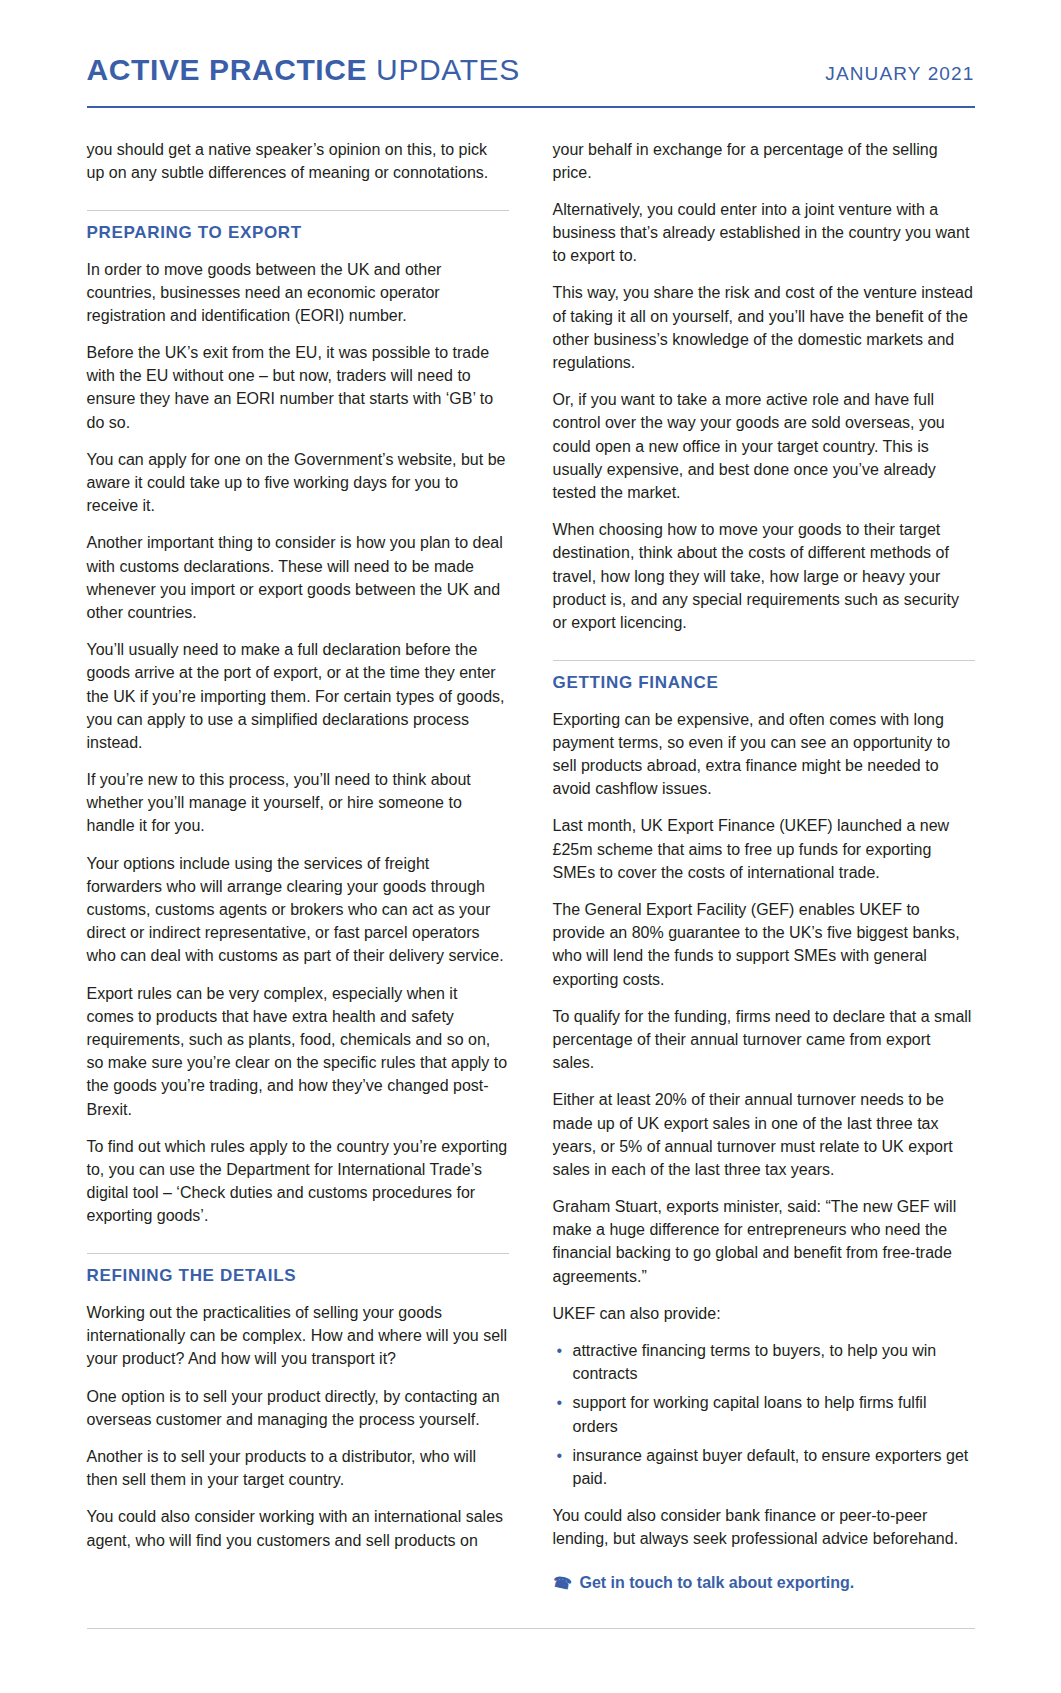Active Practice Updates
January 2021
you should get a native speaker’s opinion on this, to pick up on any subtle differences of meaning or connotations.
Preparing to export
In order to move goods between the UK and other countries, businesses need an economic operator registration and identification (EORI) number.
Before the UK’s exit from the EU, it was possible to trade with the EU without one – but now, traders will need to ensure they have an EORI number that starts with ‘GB’ to do so.
You can apply for one on the Government’s website, but be aware it could take up to five working days for you to receive it.
Another important thing to consider is how you plan to deal with customs declarations. These will need to be made whenever you import or export goods between the UK and other countries.
You’ll usually need to make a full declaration before the goods arrive at the port of export, or at the time they enter the UK if you’re importing them. For certain types of goods, you can apply to use a simplified declarations process instead.
If you’re new to this process, you’ll need to think about whether you’ll manage it yourself, or hire someone to handle it for you.
Your options include using the services of freight forwarders who will arrange clearing your goods through customs, customs agents or brokers who can act as your direct or indirect representative, or fast parcel operators who can deal with customs as part of their delivery service.
Export rules can be very complex, especially when it comes to products that have extra health and safety requirements, such as plants, food, chemicals and so on, so make sure you’re clear on the specific rules that apply to the goods you’re trading, and how they’ve changed post-Brexit.
To find out which rules apply to the country you’re exporting to, you can use the Department for International Trade’s digital tool – ‘Check duties and customs procedures for exporting goods’.
Refining the details
Working out the practicalities of selling your goods internationally can be complex. How and where will you sell your product? And how will you transport it?
One option is to sell your product directly, by contacting an overseas customer and managing the process yourself.
Another is to sell your products to a distributor, who will then sell them in your target country.
You could also consider working with an international sales agent, who will find you customers and sell products on your behalf in exchange for a percentage of the selling price.
Alternatively, you could enter into a joint venture with a business that’s already established in the country you want to export to.
This way, you share the risk and cost of the venture instead of taking it all on yourself, and you’ll have the benefit of the other business’s knowledge of the domestic markets and regulations.
Or, if you want to take a more active role and have full control over the way your goods are sold overseas, you could open a new office in your target country. This is usually expensive, and best done once you’ve already tested the market.
When choosing how to move your goods to their target destination, think about the costs of different methods of travel, how long they will take, how large or heavy your product is, and any special requirements such as security or export licencing.
Getting finance
Exporting can be expensive, and often comes with long payment terms, so even if you can see an opportunity to sell products abroad, extra finance might be needed to avoid cashflow issues.
Last month, UK Export Finance (UKEF) launched a new £25m scheme that aims to free up funds for exporting SMEs to cover the costs of international trade.
The General Export Facility (GEF) enables UKEF to provide an 80% guarantee to the UK’s five biggest banks, who will lend the funds to support SMEs with general exporting costs.
To qualify for the funding, firms need to declare that a small percentage of their annual turnover came from export sales.
Either at least 20% of their annual turnover needs to be made up of UK export sales in one of the last three tax years, or 5% of annual turnover must relate to UK export sales in each of the last three tax years.
Graham Stuart, exports minister, said: “The new GEF will make a huge difference for entrepreneurs who need the financial backing to go global and benefit from free-trade agreements.”
UKEF can also provide:
attractive financing terms to buyers, to help you win contracts
support for working capital loans to help firms fulfil orders
insurance against buyer default, to ensure exporters get paid.
You could also consider bank finance or peer-to-peer lending, but always seek professional advice beforehand.
☎Get in touch to talk about exporting.